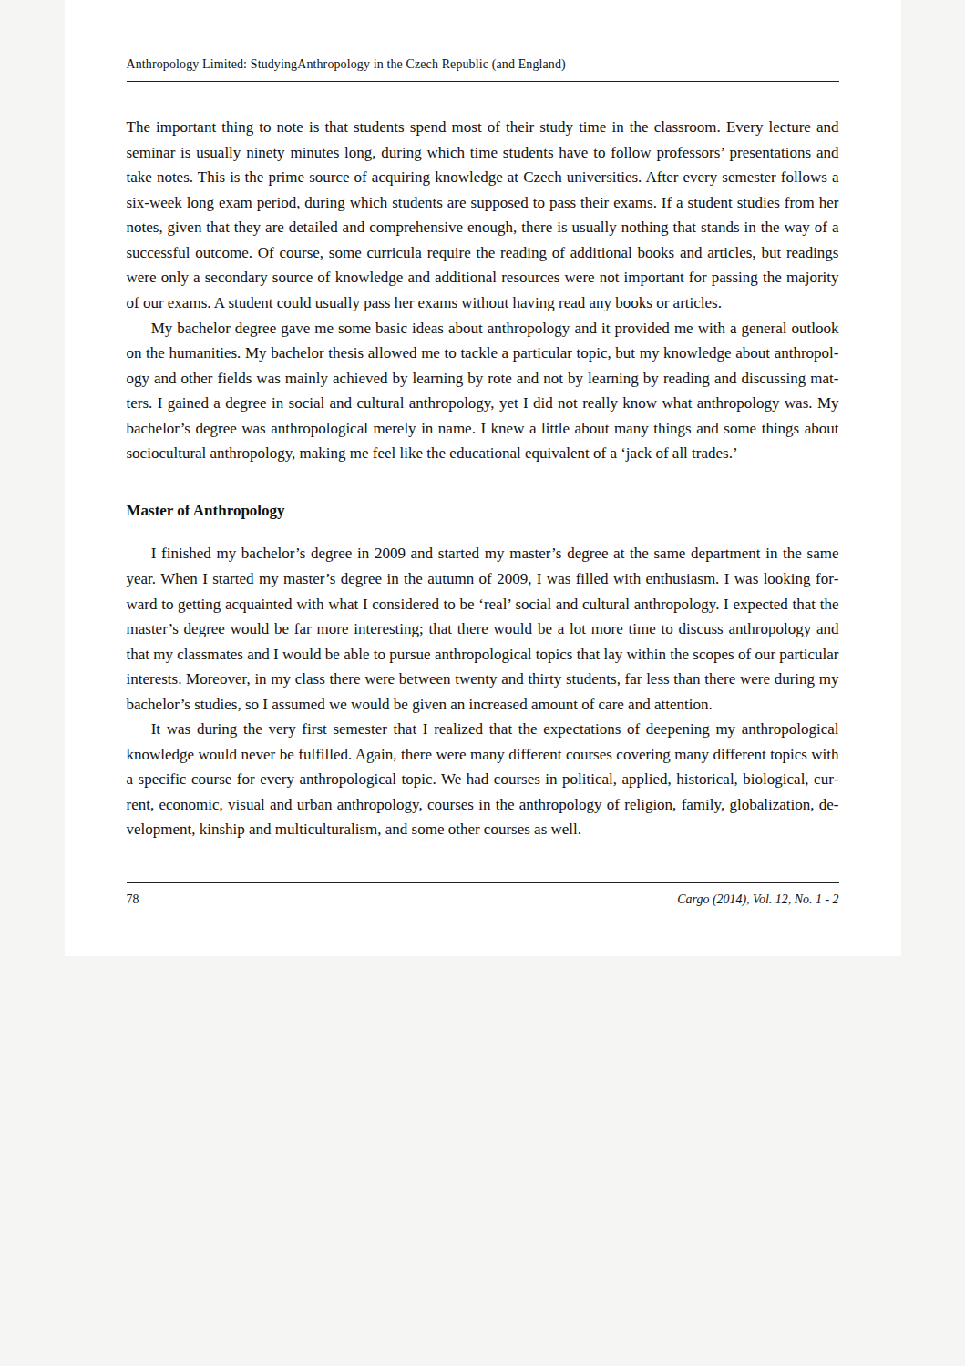Anthropology Limited: StudyingAnthropology in the Czech Republic (and England)
The important thing to note is that students spend most of their study time in the classroom. Every lecture and seminar is usually ninety minutes long, during which time students have to follow professors’ presentations and take notes. This is the prime source of acquiring knowledge at Czech universities. After every semester follows a six-week long exam period, during which students are supposed to pass their exams. If a student studies from her notes, given that they are detailed and comprehensive enough, there is usually nothing that stands in the way of a successful outcome. Of course, some curricula require the reading of additional books and articles, but readings were only a secondary source of knowledge and additional resources were not important for passing the majority of our exams. A student could usually pass her exams without having read any books or articles.
My bachelor degree gave me some basic ideas about anthropology and it provided me with a general outlook on the humanities. My bachelor thesis allowed me to tackle a particular topic, but my knowledge about anthropology and other fields was mainly achieved by learning by rote and not by learning by reading and discussing matters. I gained a degree in social and cultural anthropology, yet I did not really know what anthropology was. My bachelor’s degree was anthropological merely in name. I knew a little about many things and some things about sociocultural anthropology, making me feel like the educational equivalent of a ‘jack of all trades.’
Master of Anthropology
I finished my bachelor’s degree in 2009 and started my master’s degree at the same department in the same year. When I started my master’s degree in the autumn of 2009, I was filled with enthusiasm. I was looking forward to getting acquainted with what I considered to be ‘real’ social and cultural anthropology. I expected that the master’s degree would be far more interesting; that there would be a lot more time to discuss anthropology and that my classmates and I would be able to pursue anthropological topics that lay within the scopes of our particular interests. Moreover, in my class there were between twenty and thirty students, far less than there were during my bachelor’s studies, so I assumed we would be given an increased amount of care and attention.
It was during the very first semester that I realized that the expectations of deepening my anthropological knowledge would never be fulfilled. Again, there were many different courses covering many different topics with a specific course for every anthropological topic. We had courses in political, applied, historical, biological, current, economic, visual and urban anthropology, courses in the anthropology of religion, family, globalization, development, kinship and multiculturalism, and some other courses as well.
78 Cargo (2014), Vol. 12, No. 1 - 2